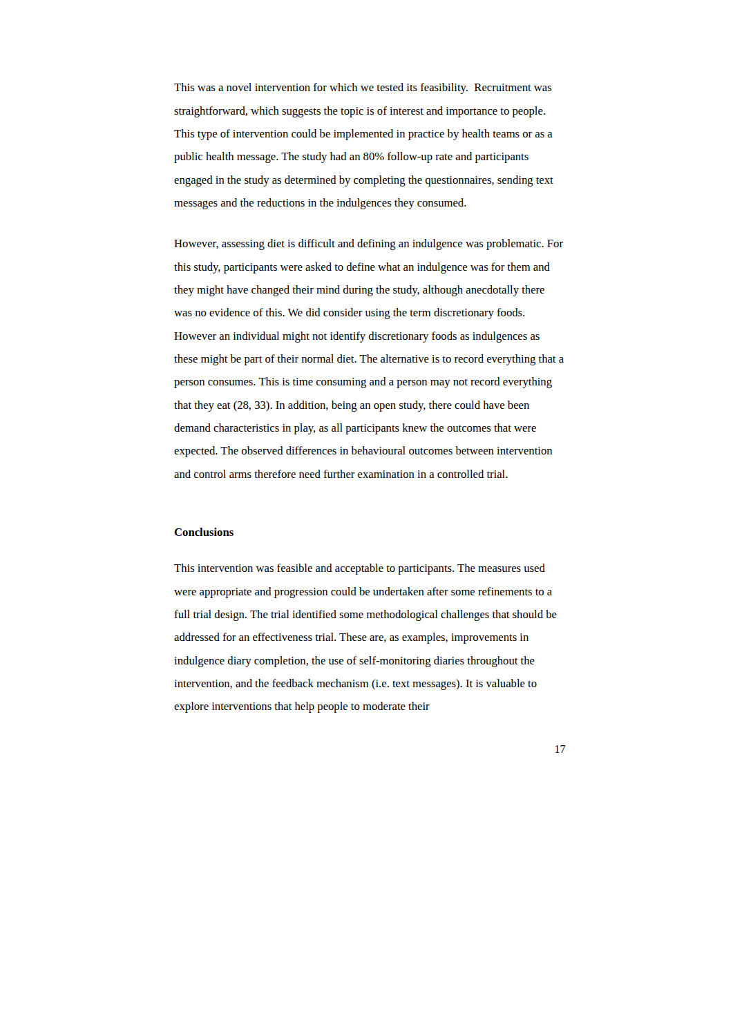This was a novel intervention for which we tested its feasibility. Recruitment was straightforward, which suggests the topic is of interest and importance to people. This type of intervention could be implemented in practice by health teams or as a public health message. The study had an 80% follow-up rate and participants engaged in the study as determined by completing the questionnaires, sending text messages and the reductions in the indulgences they consumed.
However, assessing diet is difficult and defining an indulgence was problematic. For this study, participants were asked to define what an indulgence was for them and they might have changed their mind during the study, although anecdotally there was no evidence of this. We did consider using the term discretionary foods. However an individual might not identify discretionary foods as indulgences as these might be part of their normal diet. The alternative is to record everything that a person consumes. This is time consuming and a person may not record everything that they eat (28, 33). In addition, being an open study, there could have been demand characteristics in play, as all participants knew the outcomes that were expected. The observed differences in behavioural outcomes between intervention and control arms therefore need further examination in a controlled trial.
Conclusions
This intervention was feasible and acceptable to participants. The measures used were appropriate and progression could be undertaken after some refinements to a full trial design. The trial identified some methodological challenges that should be addressed for an effectiveness trial. These are, as examples, improvements in indulgence diary completion, the use of self-monitoring diaries throughout the intervention, and the feedback mechanism (i.e. text messages). It is valuable to explore interventions that help people to moderate their
17